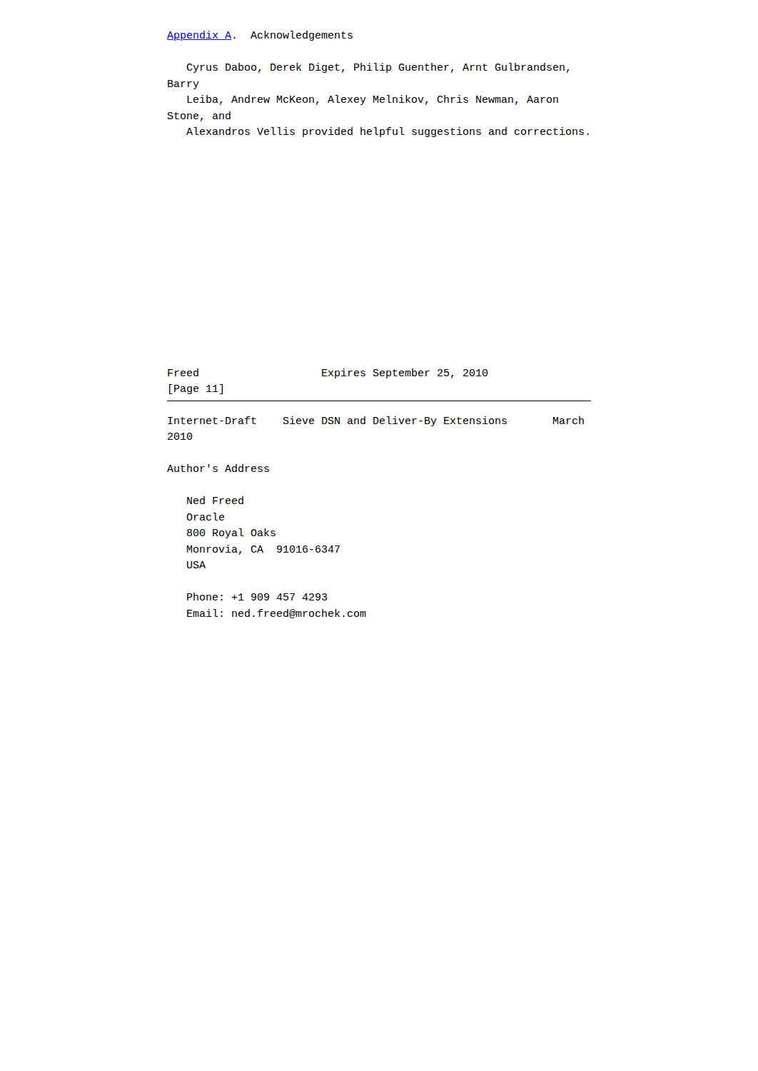Appendix A.  Acknowledgements

   Cyrus Daboo, Derek Diget, Philip Guenther, Arnt Gulbrandsen, Barry
   Leiba, Andrew McKeon, Alexey Melnikov, Chris Newman, Aaron Stone, and
   Alexandros Vellis provided helpful suggestions and corrections.
Freed                   Expires September 25, 2010              [Page 11]
Internet-Draft    Sieve DSN and Deliver-By Extensions       March 2010
Author's Address

   Ned Freed
   Oracle
   800 Royal Oaks
   Monrovia, CA  91016-6347
   USA

   Phone: +1 909 457 4293
   Email: ned.freed@mrochek.com